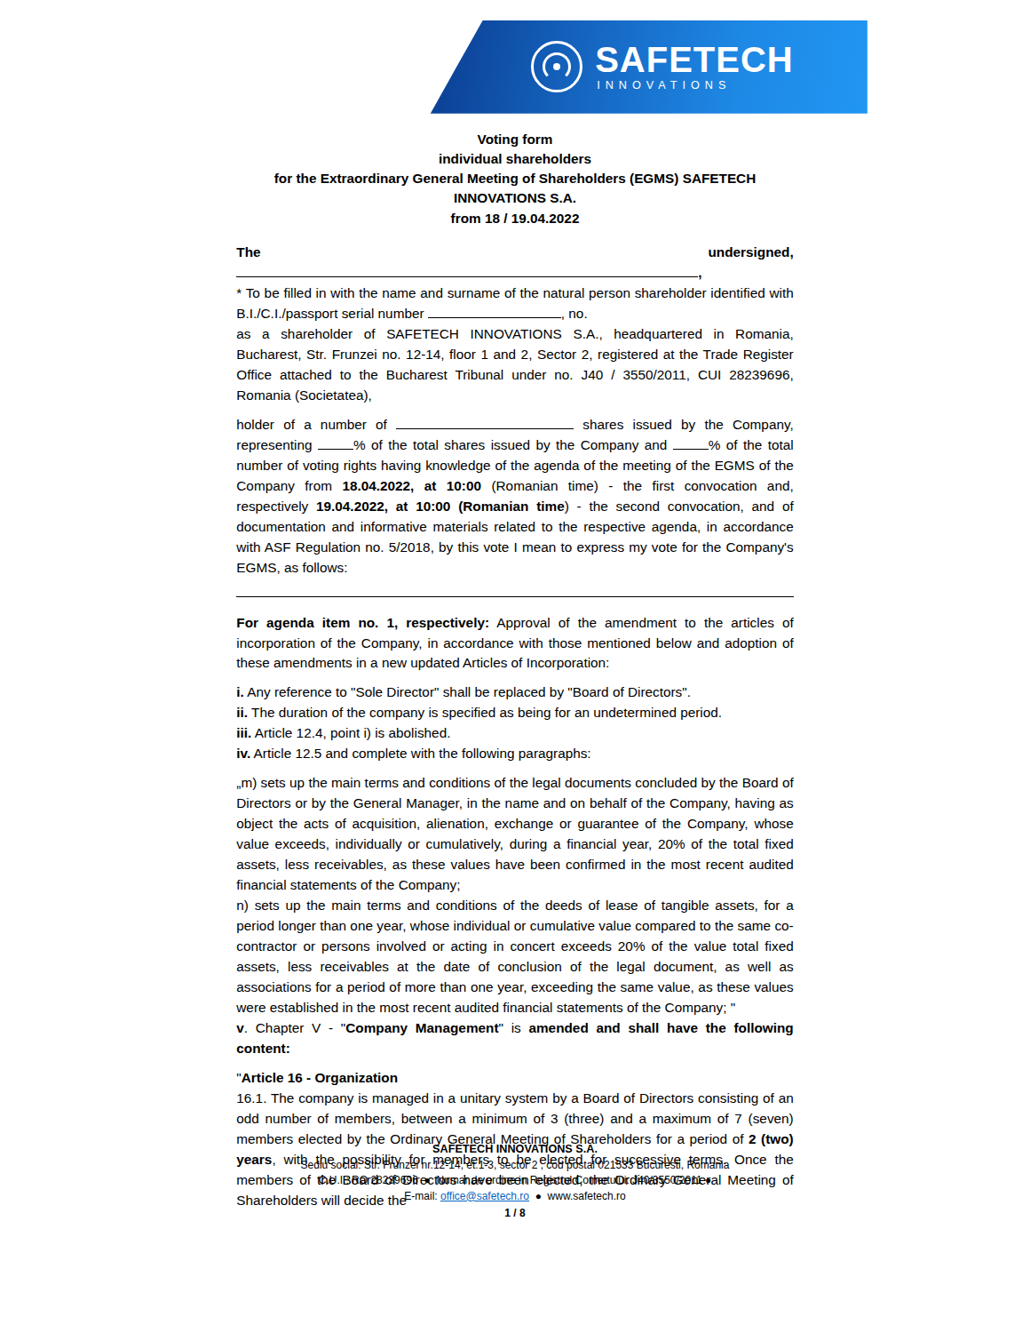SAFETECH INNOVATIONS
Voting form individual shareholders for the Extraordinary General Meeting of Shareholders (EGMS) SAFETECH INNOVATIONS S.A. from 18 / 19.04.2022
The undersigned, ,
* To be filled in with the name and surname of the natural person shareholder identified with B.I./C.I./passport serial number , no.
as a shareholder of SAFETECH INNOVATIONS S.A., headquartered in Romania, Bucharest, Str. Frunzei no. 12-14, floor 1 and 2, Sector 2, registered at the Trade Register Office attached to the Bucharest Tribunal under no. J40 / 3550/2011, CUI 28239696, Romania (Societatea),
holder of a number of shares issued by the Company, representing % of the total shares issued by the Company and % of the total number of voting rights having knowledge of the agenda of the meeting of the EGMS of the Company from 18.04.2022, at 10:00 (Romanian time) - the first convocation and, respectively 19.04.2022, at 10:00 (Romanian time) - the second convocation, and of documentation and informative materials related to the respective agenda, in accordance with ASF Regulation no. 5/2018, by this vote I mean to express my vote for the Company's EGMS, as follows:
For agenda item no. 1, respectively: Approval of the amendment to the articles of incorporation of the Company, in accordance with those mentioned below and adoption of these amendments in a new updated Articles of Incorporation:
i. Any reference to "Sole Director" shall be replaced by "Board of Directors".
ii. The duration of the company is specified as being for an undetermined period.
iii. Article 12.4, point i) is abolished.
iv. Article 12.5 and complete with the following paragraphs:
„m) sets up the main terms and conditions of the legal documents concluded by the Board of Directors or by the General Manager, in the name and on behalf of the Company, having as object the acts of acquisition, alienation, exchange or guarantee of the Company, whose value exceeds, individually or cumulatively, during a financial year, 20% of the total fixed assets, less receivables, as these values have been confirmed in the most recent audited financial statements of the Company;
n) sets up the main terms and conditions of the deeds of lease of tangible assets, for a period longer than one year, whose individual or cumulative value compared to the same co-contractor or persons involved or acting in concert exceeds 20% of the value total fixed assets, less receivables at the date of conclusion of the legal document, as well as associations for a period of more than one year, exceeding the same value, as these values were established in the most recent audited financial statements of the Company; "
v. Chapter V - "Company Management" is amended and shall have the following content:
"Article 16 - Organization
16.1. The company is managed in a unitary system by a Board of Directors consisting of an odd number of members, between a minimum of 3 (three) and a maximum of 7 (seven) members elected by the Ordinary General Meeting of Shareholders for a period of 2 (two) years, with the possibility for members to be elected for successive terms. Once the members of the Board of Directors have been elected, the Ordinary General Meeting of Shareholders will decide the
SAFETECH INNOVATIONS S.A.
Sediu social: Str. Frunzei nr.12-14, et.1-3, sector 2 , cod postal 021533 Bucuresti, Romania
C.U.I.: RO 28239696 ● Numar de ordine in Registrul Comertului: J40/3550/2011 ●
E-mail: office@safetech.ro ● www.safetech.ro
1 / 8